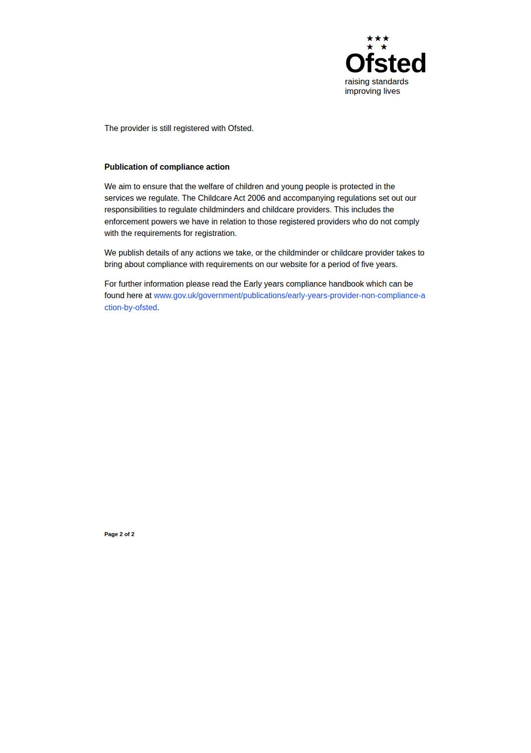★★★
★ ★
Ofsted
raising standards
improving lives
The provider is still registered with Ofsted.
Publication of compliance action
We aim to ensure that the welfare of children and young people is protected in the services we regulate. The Childcare Act 2006 and accompanying regulations set out our responsibilities to regulate childminders and childcare providers. This includes the enforcement powers we have in relation to those registered providers who do not comply with the requirements for registration.
We publish details of any actions we take, or the childminder or childcare provider takes to bring about compliance with requirements on our website for a period of five years.
For further information please read the Early years compliance handbook which can be found here at www.gov.uk/government/publications/early-years-provider-non-compliance-action-by-ofsted.
Page 2 of 2